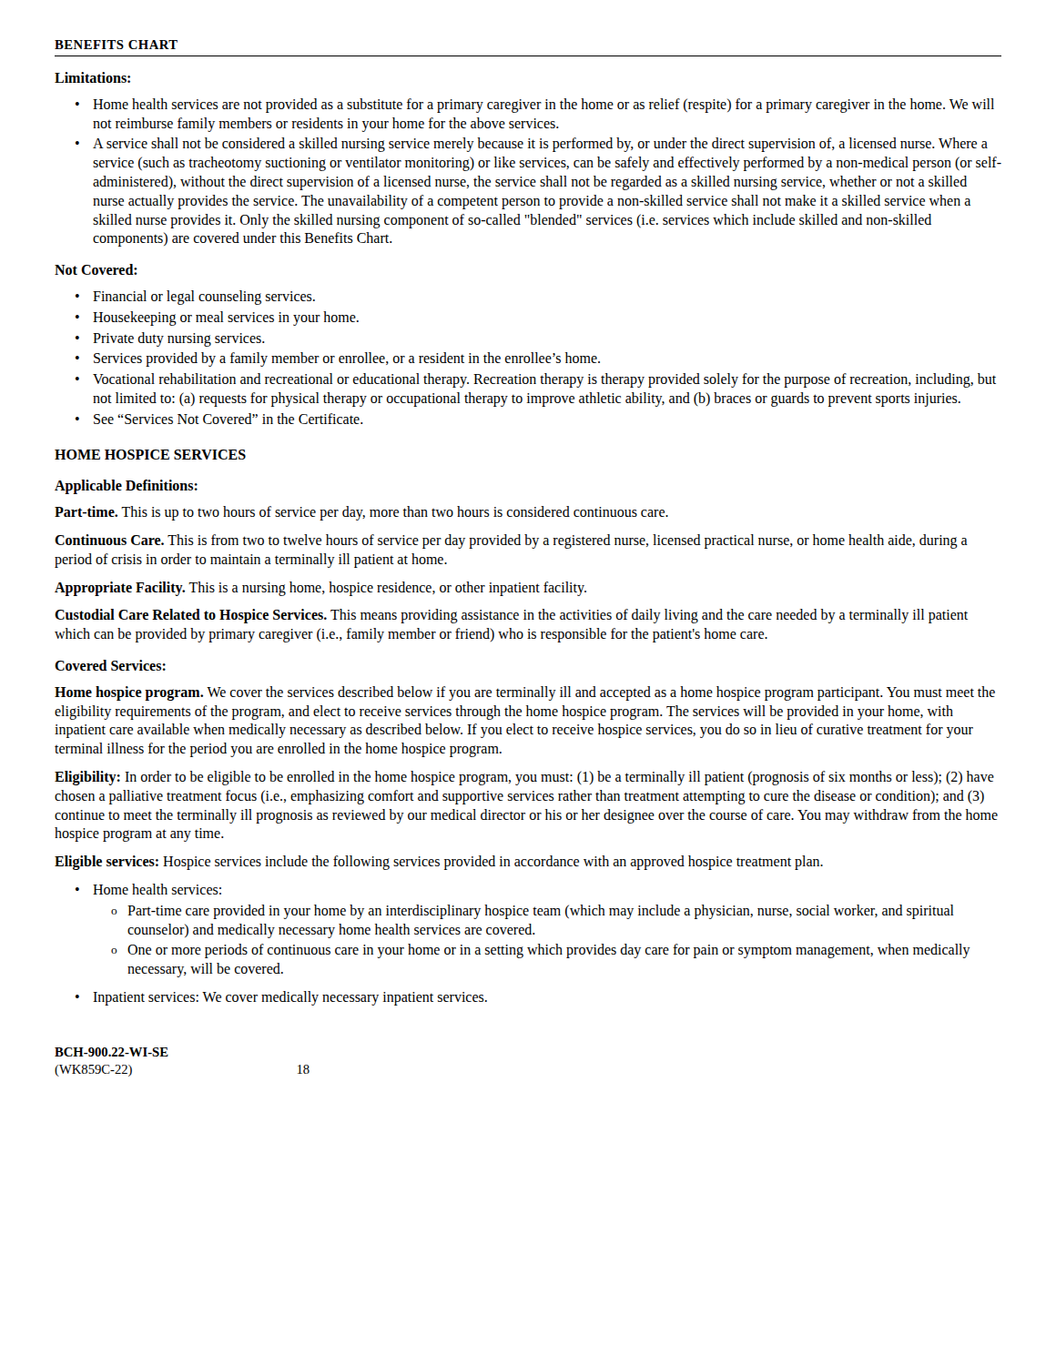BENEFITS CHART
Limitations:
Home health services are not provided as a substitute for a primary caregiver in the home or as relief (respite) for a primary caregiver in the home. We will not reimburse family members or residents in your home for the above services.
A service shall not be considered a skilled nursing service merely because it is performed by, or under the direct supervision of, a licensed nurse. Where a service (such as tracheotomy suctioning or ventilator monitoring) or like services, can be safely and effectively performed by a non-medical person (or self-administered), without the direct supervision of a licensed nurse, the service shall not be regarded as a skilled nursing service, whether or not a skilled nurse actually provides the service. The unavailability of a competent person to provide a non-skilled service shall not make it a skilled service when a skilled nurse provides it. Only the skilled nursing component of so-called "blended" services (i.e. services which include skilled and non-skilled components) are covered under this Benefits Chart.
Not Covered:
Financial or legal counseling services.
Housekeeping or meal services in your home.
Private duty nursing services.
Services provided by a family member or enrollee, or a resident in the enrollee’s home.
Vocational rehabilitation and recreational or educational therapy. Recreation therapy is therapy provided solely for the purpose of recreation, including, but not limited to: (a) requests for physical therapy or occupational therapy to improve athletic ability, and (b) braces or guards to prevent sports injuries.
See “Services Not Covered” in the Certificate.
HOME HOSPICE SERVICES
Applicable Definitions:
Part-time. This is up to two hours of service per day, more than two hours is considered continuous care.
Continuous Care. This is from two to twelve hours of service per day provided by a registered nurse, licensed practical nurse, or home health aide, during a period of crisis in order to maintain a terminally ill patient at home.
Appropriate Facility. This is a nursing home, hospice residence, or other inpatient facility.
Custodial Care Related to Hospice Services. This means providing assistance in the activities of daily living and the care needed by a terminally ill patient which can be provided by primary caregiver (i.e., family member or friend) who is responsible for the patient's home care.
Covered Services:
Home hospice program. We cover the services described below if you are terminally ill and accepted as a home hospice program participant. You must meet the eligibility requirements of the program, and elect to receive services through the home hospice program. The services will be provided in your home, with inpatient care available when medically necessary as described below. If you elect to receive hospice services, you do so in lieu of curative treatment for your terminal illness for the period you are enrolled in the home hospice program.
Eligibility: In order to be eligible to be enrolled in the home hospice program, you must: (1) be a terminally ill patient (prognosis of six months or less); (2) have chosen a palliative treatment focus (i.e., emphasizing comfort and supportive services rather than treatment attempting to cure the disease or condition); and (3) continue to meet the terminally ill prognosis as reviewed by our medical director or his or her designee over the course of care. You may withdraw from the home hospice program at any time.
Eligible services: Hospice services include the following services provided in accordance with an approved hospice treatment plan.
Home health services:
Part-time care provided in your home by an interdisciplinary hospice team (which may include a physician, nurse, social worker, and spiritual counselor) and medically necessary home health services are covered.
One or more periods of continuous care in your home or in a setting which provides day care for pain or symptom management, when medically necessary, will be covered.
Inpatient services: We cover medically necessary inpatient services.
BCH-900.22-WI-SE
(WK859C-22) 18